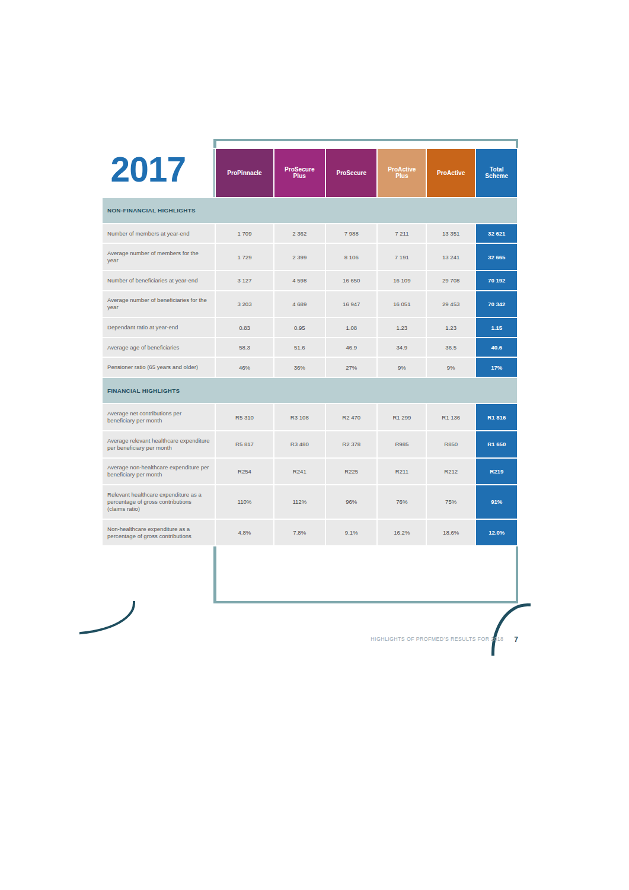2017
| | ProPinnacle | ProSecure Plus | ProSecure | ProActive Plus | ProActive | Total Scheme |
| --- | --- | --- | --- | --- | --- | --- |
| NON-FINANCIAL HIGHLIGHTS |
| Number of members at year-end | 1 709 | 2 362 | 7 988 | 7 211 | 13 351 | 32 621 |
| Average number of members for the year | 1 729 | 2 399 | 8 106 | 7 191 | 13 241 | 32 665 |
| Number of beneficiaries at year-end | 3 127 | 4 598 | 16 650 | 16 109 | 29 708 | 70 192 |
| Average number of beneficiaries for the year | 3 203 | 4 689 | 16 947 | 16 051 | 29 453 | 70 342 |
| Dependant ratio at year-end | 0.83 | 0.95 | 1.08 | 1.23 | 1.23 | 1.15 |
| Average age of beneficiaries | 58.3 | 51.6 | 46.9 | 34.9 | 36.5 | 40.6 |
| Pensioner ratio (65 years and older) | 46% | 36% | 27% | 9% | 9% | 17% |
| FINANCIAL HIGHLIGHTS |
| Average net contributions per beneficiary per month | R5 310 | R3 108 | R2 470 | R1 299 | R1 136 | R1 816 |
| Average relevant healthcare expenditure per beneficiary per month | R5 817 | R3 480 | R2 378 | R985 | R850 | R1 650 |
| Average non-healthcare expenditure per beneficiary per month | R254 | R241 | R225 | R211 | R212 | R219 |
| Relevant healthcare expenditure as a percentage of gross contributions (claims ratio) | 110% | 112% | 96% | 76% | 75% | 91% |
| Non-healthcare expenditure as a percentage of gross contributions | 4.8% | 7.8% | 9.1% | 16.2% | 18.6% | 12.0% |
HIGHLIGHTS OF PROFMED’S RESULTS FOR 2018 7